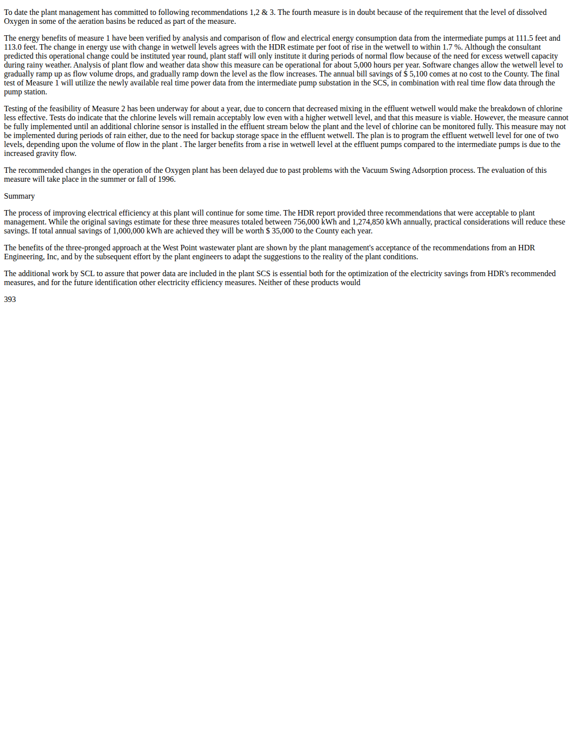To date the plant management has committed to following recommendations 1,2 & 3. The fourth measure is in doubt because of the requirement that the level of dissolved Oxygen in some of the aeration basins be reduced as part of the measure.
The energy benefits of measure 1 have been verified by analysis and comparison of flow and electrical energy consumption data from the intermediate pumps at 111.5 feet and 113.0 feet. The change in energy use with change in wetwell levels agrees with the HDR estimate per foot of rise in the wetwell to within 1.7 %. Although the consultant predicted this operational change could be instituted year round, plant staff will only institute it during periods of normal flow because of the need for excess wetwell capacity during rainy weather. Analysis of plant flow and weather data show this measure can be operational for about 5,000 hours per year. Software changes allow the wetwell level to gradually ramp up as flow volume drops, and gradually ramp down the level as the flow increases. The annual bill savings of $ 5,100 comes at no cost to the County. The final test of Measure 1 will utilize the newly available real time power data from the intermediate pump substation in the SCS, in combination with real time flow data through the pump station.
Testing of the feasibility of Measure 2 has been underway for about a year, due to concern that decreased mixing in the effluent wetwell would make the breakdown of chlorine less effective. Tests do indicate that the chlorine levels will remain acceptably low even with a higher wetwell level, and that this measure is viable. However, the measure cannot be fully implemented until an additional chlorine sensor is installed in the effluent stream below the plant and the level of chlorine can be monitored fully. This measure may not be implemented during periods of rain either, due to the need for backup storage space in the effluent wetwell. The plan is to program the effluent wetwell level for one of two levels, depending upon the volume of flow in the plant . The larger benefits from a rise in wetwell level at the effluent pumps compared to the intermediate pumps is due to the increased gravity flow.
The recommended changes in the operation of the Oxygen plant has been delayed due to past problems with the Vacuum Swing Adsorption process. The evaluation of this measure will take place in the summer or fall of 1996.
Summary
The process of improving electrical efficiency at this plant will continue for some time. The HDR report provided three recommendations that were acceptable to plant management. While the original savings estimate for these three measures totaled between 756,000 kWh and 1,274,850 kWh annually, practical considerations will reduce these savings. If total annual savings of 1,000,000 kWh are achieved they will be worth $ 35,000 to the County each year.
The benefits of the three-pronged approach at the West Point wastewater plant are shown by the plant management's acceptance of the recommendations from an HDR Engineering, Inc, and by the subsequent effort by the plant engineers to adapt the suggestions to the reality of the plant conditions.
The additional work by SCL to assure that power data are included in the plant SCS is essential both for the optimization of the electricity savings from HDR's recommended measures, and for the future identification other electricity efficiency measures. Neither of these products would
393